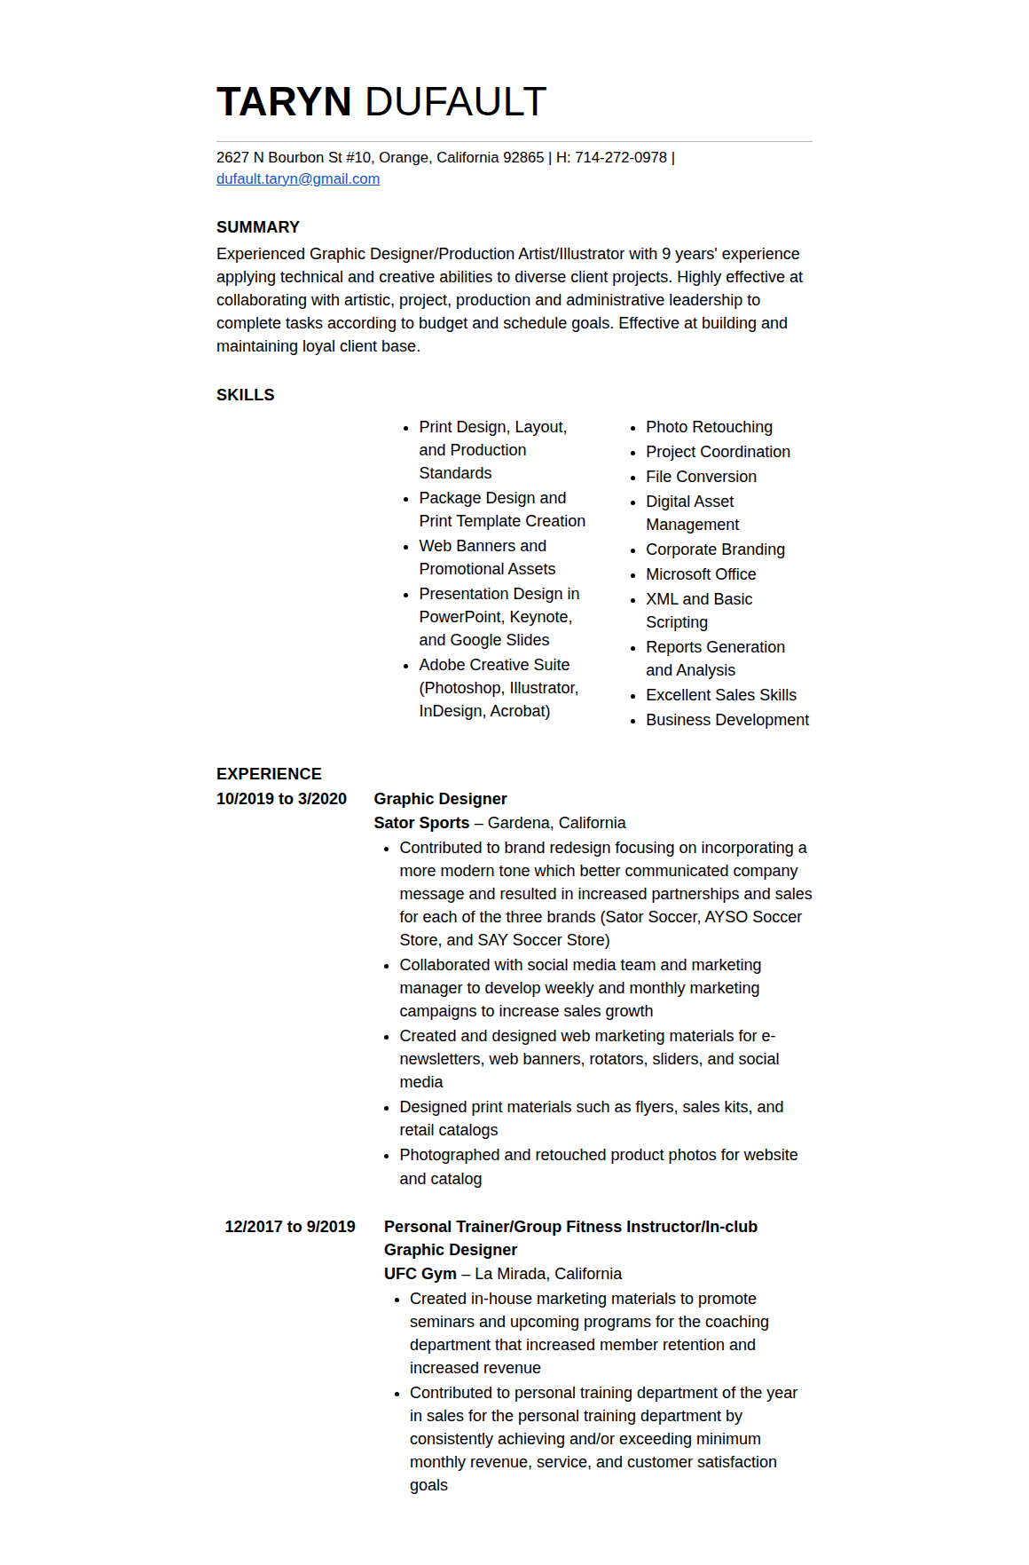TARYN DUFAULT
2627 N Bourbon St #10, Orange, California 92865 | H: 714-272-0978 | dufault.taryn@gmail.com
SUMMARY
Experienced Graphic Designer/Production Artist/Illustrator with 9 years' experience applying technical and creative abilities to diverse client projects. Highly effective at collaborating with artistic, project, production and administrative leadership to complete tasks according to budget and schedule goals. Effective at building and maintaining loyal client base.
SKILLS
Print Design, Layout, and Production Standards
Package Design and Print Template Creation
Web Banners and Promotional Assets
Presentation Design in PowerPoint, Keynote, and Google Slides
Adobe Creative Suite (Photoshop, Illustrator, InDesign, Acrobat)
Photo Retouching
Project Coordination
File Conversion
Digital Asset Management
Corporate Branding
Microsoft Office
XML and Basic Scripting
Reports Generation and Analysis
Excellent Sales Skills
Business Development
EXPERIENCE
10/2019 to 3/2020
Graphic Designer
Sator Sports – Gardena, California
Contributed to brand redesign focusing on incorporating a more modern tone which better communicated company message and resulted in increased partnerships and sales for each of the three brands (Sator Soccer, AYSO Soccer Store, and SAY Soccer Store)
Collaborated with social media team and marketing manager to develop weekly and monthly marketing campaigns to increase sales growth
Created and designed web marketing materials for e-newsletters, web banners, rotators, sliders, and social media
Designed print materials such as flyers, sales kits, and retail catalogs
Photographed and retouched product photos for website and catalog
12/2017 to 9/2019
Personal Trainer/Group Fitness Instructor/In-club Graphic Designer
UFC Gym – La Mirada, California
Created in-house marketing materials to promote seminars and upcoming programs for the coaching department that increased member retention and increased revenue
Contributed to personal training department of the year in sales for the personal training department by consistently achieving and/or exceeding minimum monthly revenue, service, and customer satisfaction goals